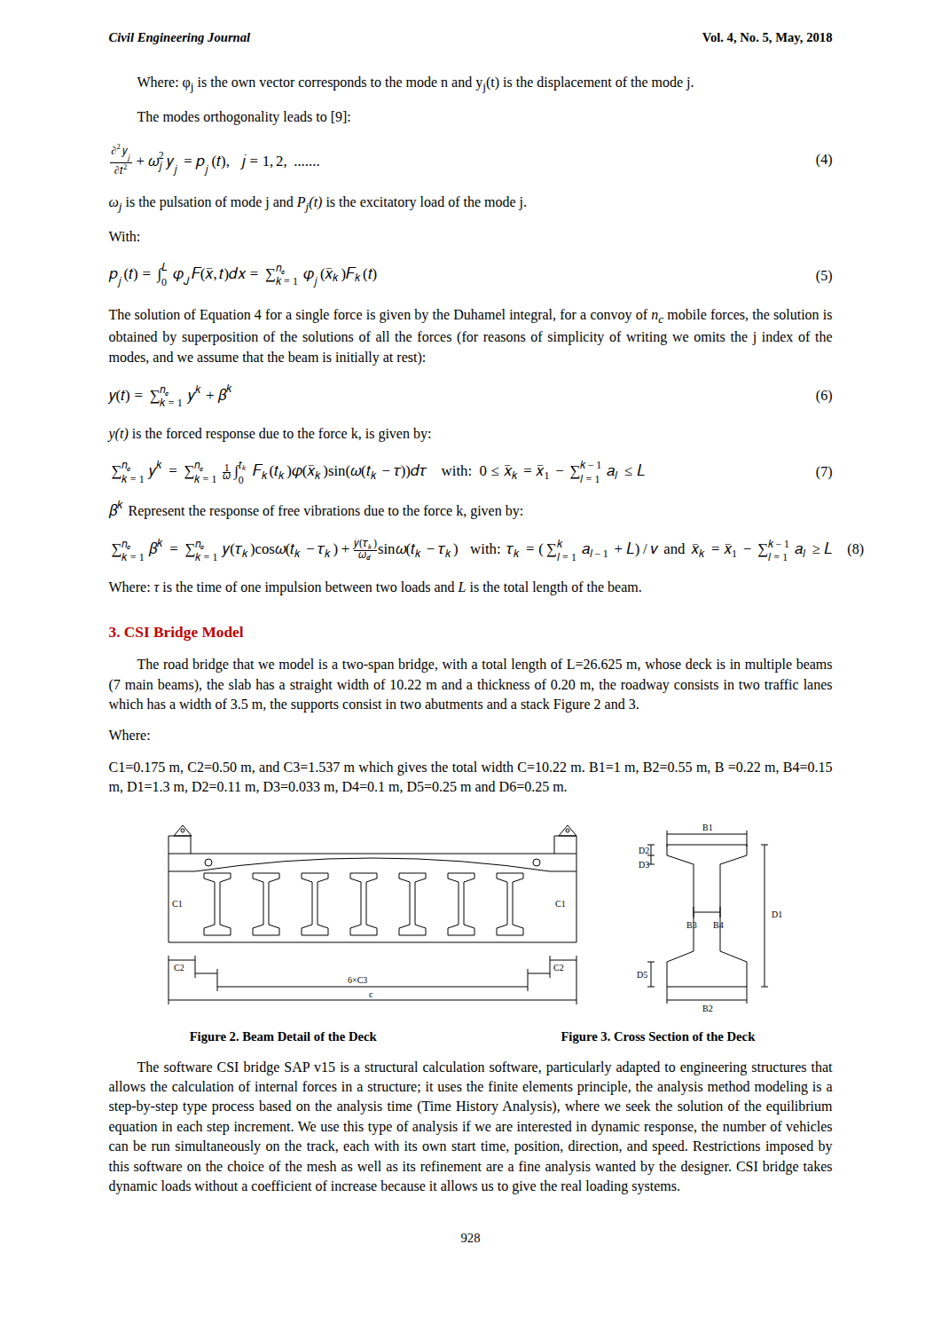Civil Engineering Journal Vol. 4, No. 5, May, 2018
Where: φj is the own vector corresponds to the mode n and yj(t) is the displacement of the mode j.
The modes orthogonality leads to [9]:
∂2yj ∂t2 + ωj2 yj = pj (t) , j=1,2,.......
(4)
ωj is the pulsation of mode j and Pj(t) is the excitatory load of the mode j.
With:
pj (t) = ∫ 0 L φJ F (x¯,t) dx = ∑ k=1 nc φj (x¯k) Fk (t)
(5)
The solution of Equation 4 for a single force is given by the Duhamel integral, for a convoy of nc mobile forces, the solution is obtained by superposition of the solutions of all the forces (for reasons of simplicity of writing we omits the j index of the modes, and we assume that the beam is initially at rest):
y(t) = ∑ k=1 nc yk + βk
(6)
y(t) is the forced response due to the force k, is given by:
∑ k=1 nc yk = ∑ k=1 nc 1ω ∫ 0 tk Fk (tk) φ (x¯k) sin (ω(tk−τ)) dτ with: 0≤ x¯k = x¯1 − ∑ l=1 k−1 al ≤L
(7)
βk Represent the response of free vibrations due to the force k, given by:
∑ k=1 nc βk = ∑ k=1 nc y(τk) cos ω(tk−τk) + y˙(τk) ωd sin ω(tk−τk) with: τk = ( ∑ l=1 k al−1 +L ) /ν and x¯k = x¯1 − ∑ l=1 k−1 al ≥L
(8)
Where: τ is the time of one impulsion between two loads and L is the total length of the beam.
3. CSI Bridge Model
The road bridge that we model is a two-span bridge, with a total length of L=26.625 m, whose deck is in multiple beams (7 main beams), the slab has a straight width of 10.22 m and a thickness of 0.20 m, the roadway consists in two traffic lanes which has a width of 3.5 m, the supports consist in two abutments and a stack Figure 2 and 3.
Where:
C1=0.175 m, C2=0.50 m, and C3=1.537 m which gives the total width C=10.22 m. B1=1 m, B2=0.55 m, B =0.22 m, B4=0.15 m, D1=1.3 m, D2=0.11 m, D3=0.033 m, D4=0.1 m, D5=0.25 m and D6=0.25 m.
C1 C1 C2 C2 6×C3 c B1 D2 D3 D1 D5 B2 B3 B4
Figure 2. Beam Detail of the Deck Figure 3. Cross Section of the Deck
The software CSI bridge SAP v15 is a structural calculation software, particularly adapted to engineering structures that allows the calculation of internal forces in a structure; it uses the finite elements principle, the analysis method modeling is a step-by-step type process based on the analysis time (Time History Analysis), where we seek the solution of the equilibrium equation in each step increment. We use this type of analysis if we are interested in dynamic response, the number of vehicles can be run simultaneously on the track, each with its own start time, position, direction, and speed. Restrictions imposed by this software on the choice of the mesh as well as its refinement are a fine analysis wanted by the designer. CSI bridge takes dynamic loads without a coefficient of increase because it allows us to give the real loading systems.
928